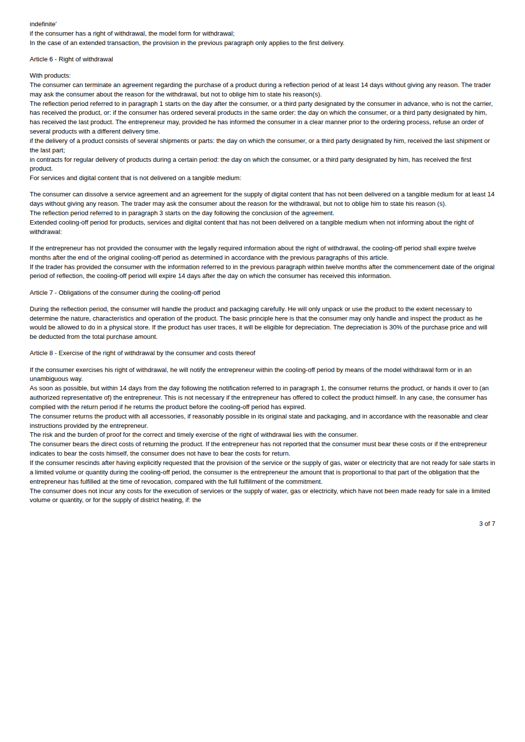indefinite'
if the consumer has a right of withdrawal, the model form for withdrawal;
In the case of an extended transaction, the provision in the previous paragraph only applies to the first delivery.
Article 6 - Right of withdrawal
With products:
The consumer can terminate an agreement regarding the purchase of a product during a reflection period of at least 14 days without giving any reason. The trader may ask the consumer about the reason for the withdrawal, but not to oblige him to state his reason(s).
The reflection period referred to in paragraph 1 starts on the day after the consumer, or a third party designated by the consumer in advance, who is not the carrier, has received the product, or: if the consumer has ordered several products in the same order: the day on which the consumer, or a third party designated by him, has received the last product. The entrepreneur may, provided he has informed the consumer in a clear manner prior to the ordering process, refuse an order of several products with a different delivery time.
if the delivery of a product consists of several shipments or parts: the day on which the consumer, or a third party designated by him, received the last shipment or the last part;
in contracts for regular delivery of products during a certain period: the day on which the consumer, or a third party designated by him, has received the first product.
For services and digital content that is not delivered on a tangible medium:
The consumer can dissolve a service agreement and an agreement for the supply of digital content that has not been delivered on a tangible medium for at least 14 days without giving any reason. The trader may ask the consumer about the reason for the withdrawal, but not to oblige him to state his reason (s).
The reflection period referred to in paragraph 3 starts on the day following the conclusion of the agreement.
Extended cooling-off period for products, services and digital content that has not been delivered on a tangible medium when not informing about the right of withdrawal:
If the entrepreneur has not provided the consumer with the legally required information about the right of withdrawal, the cooling-off period shall expire twelve months after the end of the original cooling-off period as determined in accordance with the previous paragraphs of this article.
If the trader has provided the consumer with the information referred to in the previous paragraph within twelve months after the commencement date of the original period of reflection, the cooling-off period will expire 14 days after the day on which the consumer has received this information.
Article 7 - Obligations of the consumer during the cooling-off period
During the reflection period, the consumer will handle the product and packaging carefully. He will only unpack or use the product to the extent necessary to determine the nature, characteristics and operation of the product. The basic principle here is that the consumer may only handle and inspect the product as he would be allowed to do in a physical store. If the product has user traces, it will be eligible for depreciation. The depreciation is 30% of the purchase price and will be deducted from the total purchase amount.
Article 8 - Exercise of the right of withdrawal by the consumer and costs thereof
If the consumer exercises his right of withdrawal, he will notify the entrepreneur within the cooling-off period by means of the model withdrawal form or in an unambiguous way.
As soon as possible, but within 14 days from the day following the notification referred to in paragraph 1, the consumer returns the product, or hands it over to (an authorized representative of) the entrepreneur. This is not necessary if the entrepreneur has offered to collect the product himself. In any case, the consumer has complied with the return period if he returns the product before the cooling-off period has expired.
The consumer returns the product with all accessories, if reasonably possible in its original state and packaging, and in accordance with the reasonable and clear instructions provided by the entrepreneur.
The risk and the burden of proof for the correct and timely exercise of the right of withdrawal lies with the consumer.
The consumer bears the direct costs of returning the product. If the entrepreneur has not reported that the consumer must bear these costs or if the entrepreneur indicates to bear the costs himself, the consumer does not have to bear the costs for return.
If the consumer rescinds after having explicitly requested that the provision of the service or the supply of gas, water or electricity that are not ready for sale starts in a limited volume or quantity during the cooling-off period, the consumer is the entrepreneur the amount that is proportional to that part of the obligation that the entrepreneur has fulfilled at the time of revocation, compared with the full fulfillment of the commitment.
The consumer does not incur any costs for the execution of services or the supply of water, gas or electricity, which have not been made ready for sale in a limited volume or quantity, or for the supply of district heating, if: the
3 of 7